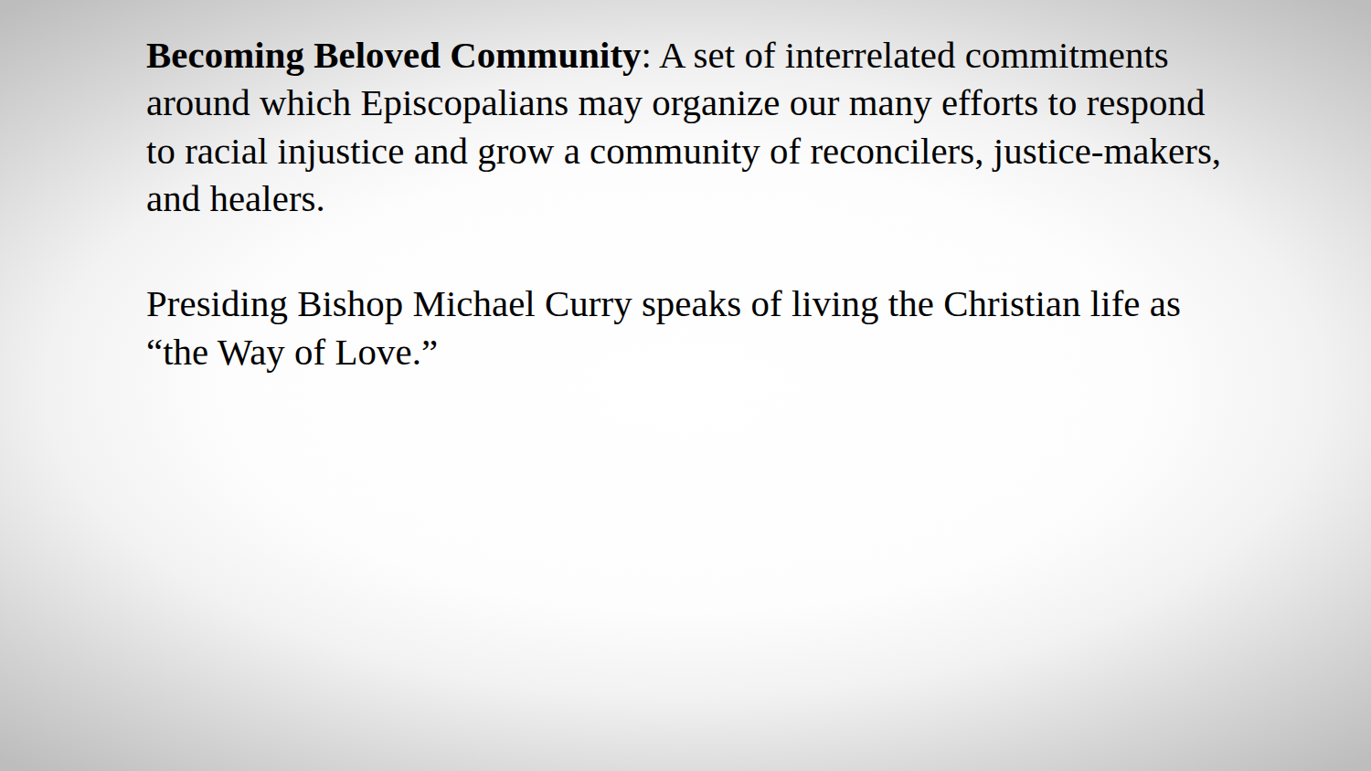Becoming Beloved Community: A set of interrelated commitments around which Episcopalians may organize our many efforts to respond to racial injustice and grow a community of reconcilers, justice-makers, and healers.
Presiding Bishop Michael Curry speaks of living the Christian life as “the Way of Love.”